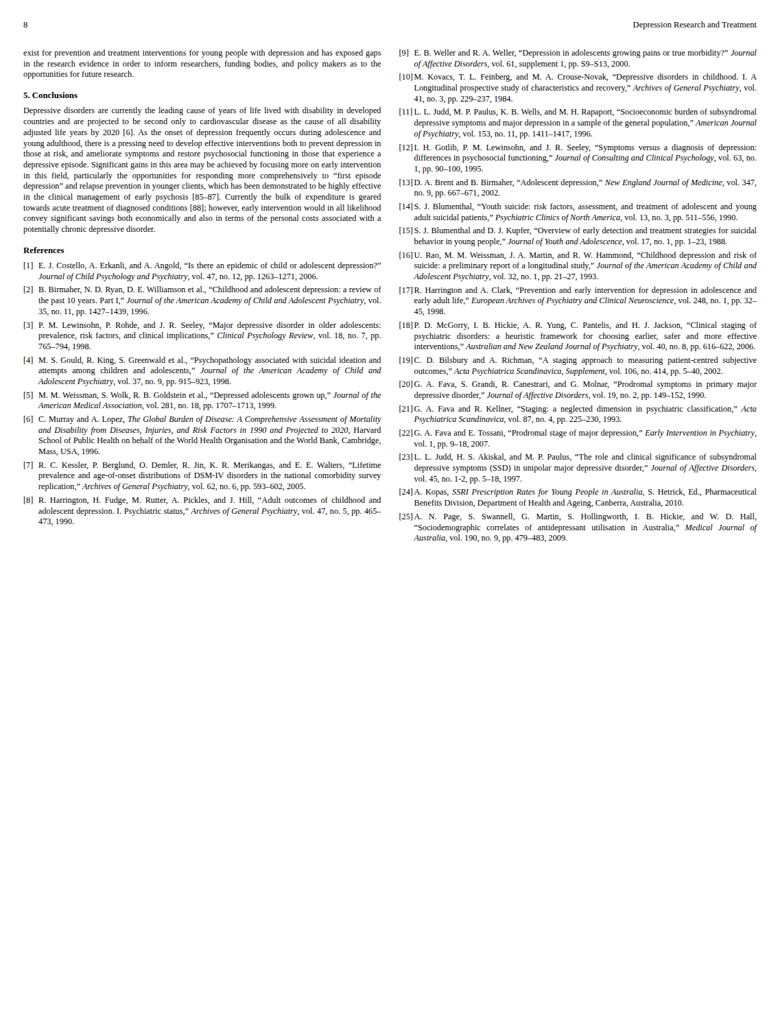8 Depression Research and Treatment
exist for prevention and treatment interventions for young people with depression and has exposed gaps in the research evidence in order to inform researchers, funding bodies, and policy makers as to the opportunities for future research.
5. Conclusions
Depressive disorders are currently the leading cause of years of life lived with disability in developed countries and are projected to be second only to cardiovascular disease as the cause of all disability adjusted life years by 2020 [6]. As the onset of depression frequently occurs during adolescence and young adulthood, there is a pressing need to develop effective interventions both to prevent depression in those at risk, and ameliorate symptoms and restore psychosocial functioning in those that experience a depressive episode. Significant gains in this area may be achieved by focusing more on early intervention in this field, particularly the opportunities for responding more comprehensively to “first episode depression” and relapse prevention in younger clients, which has been demonstrated to be highly effective in the clinical management of early psychosis [85–87]. Currently the bulk of expenditure is geared towards acute treatment of diagnosed conditions [88]; however, early intervention would in all likelihood convey significant savings both economically and also in terms of the personal costs associated with a potentially chronic depressive disorder.
References
[1] E. J. Costello, A. Erkanli, and A. Angold, “Is there an epidemic of child or adolescent depression?” Journal of Child Psychology and Psychiatry, vol. 47, no. 12, pp. 1263–1271, 2006.
[2] B. Birmaher, N. D. Ryan, D. E. Williamson et al., “Childhood and adolescent depression: a review of the past 10 years. Part I,” Journal of the American Academy of Child and Adolescent Psychiatry, vol. 35, no. 11, pp. 1427–1439, 1996.
[3] P. M. Lewinsohn, P. Rohde, and J. R. Seeley, “Major depressive disorder in older adolescents: prevalence, risk factors, and clinical implications,” Clinical Psychology Review, vol. 18, no. 7, pp. 765–794, 1998.
[4] M. S. Gould, R. King, S. Greenwald et al., “Psychopathology associated with suicidal ideation and attempts among children and adolescents,” Journal of the American Academy of Child and Adolescent Psychiatry, vol. 37, no. 9, pp. 915–923, 1998.
[5] M. M. Weissman, S. Wolk, R. B. Goldstein et al., “Depressed adolescents grown up,” Journal of the American Medical Association, vol. 281, no. 18, pp. 1707–1713, 1999.
[6] C. Murray and A. Lopez, The Global Burden of Disease: A Comprehensive Assessment of Mortality and Disability from Diseases, Injuries, and Risk Factors in 1990 and Projected to 2020, Harvard School of Public Health on behalf of the World Health Organisation and the World Bank, Cambridge, Mass, USA, 1996.
[7] R. C. Kessler, P. Berglund, O. Demler, R. Jin, K. R. Merikangas, and E. E. Walters, “Lifetime prevalence and age-of-onset distributions of DSM-IV disorders in the national comorbidity survey replication,” Archives of General Psychiatry, vol. 62, no. 6, pp. 593–602, 2005.
[8] R. Harrington, H. Fudge, M. Rutter, A. Pickles, and J. Hill, “Adult outcomes of childhood and adolescent depression. I. Psychiatric status,” Archives of General Psychiatry, vol. 47, no. 5, pp. 465–473, 1990.
[9] E. B. Weller and R. A. Weller, “Depression in adolescents growing pains or true morbidity?” Journal of Affective Disorders, vol. 61, supplement 1, pp. S9–S13, 2000.
[10] M. Kovacs, T. L. Feinberg, and M. A. Crouse-Novak, “Depressive disorders in childhood. I. A Longitudinal prospective study of characteristics and recovery,” Archives of General Psychiatry, vol. 41, no. 3, pp. 229–237, 1984.
[11] L. L. Judd, M. P. Paulus, K. B. Wells, and M. H. Rapaport, “Socioeconomic burden of subsyndromal depressive symptoms and major depression in a sample of the general population,” American Journal of Psychiatry, vol. 153, no. 11, pp. 1411–1417, 1996.
[12] I. H. Gotlib, P. M. Lewinsohn, and J. R. Seeley, “Symptoms versus a diagnosis of depression: differences in psychosocial functioning,” Journal of Consulting and Clinical Psychology, vol. 63, no. 1, pp. 90–100, 1995.
[13] D. A. Brent and B. Birmaher, “Adolescent depression,” New England Journal of Medicine, vol. 347, no. 9, pp. 667–671, 2002.
[14] S. J. Blumenthal, “Youth suicide: risk factors, assessment, and treatment of adolescent and young adult suicidal patients,” Psychiatric Clinics of North America, vol. 13, no. 3, pp. 511–556, 1990.
[15] S. J. Blumenthal and D. J. Kupfer, “Overview of early detection and treatment strategies for suicidal behavior in young people,” Journal of Youth and Adolescence, vol. 17, no. 1, pp. 1–23, 1988.
[16] U. Rao, M. M. Weissman, J. A. Martin, and R. W. Hammond, “Childhood depression and risk of suicide: a preliminary report of a longitudinal study,” Journal of the American Academy of Child and Adolescent Psychiatry, vol. 32, no. 1, pp. 21–27, 1993.
[17] R. Harrington and A. Clark, “Prevention and early intervention for depression in adolescence and early adult life,” European Archives of Psychiatry and Clinical Neuroscience, vol. 248, no. 1, pp. 32–45, 1998.
[18] P. D. McGorry, I. B. Hickie, A. R. Yung, C. Pantelis, and H. J. Jackson, “Clinical staging of psychiatric disorders: a heuristic framework for choosing earlier, safer and more effective interventions,” Australian and New Zealand Journal of Psychiatry, vol. 40, no. 8, pp. 616–622, 2006.
[19] C. D. Bilsbury and A. Richman, “A staging approach to measuring patient-centred subjective outcomes,” Acta Psychiatrica Scandinavica, Supplement, vol. 106, no. 414, pp. 5–40, 2002.
[20] G. A. Fava, S. Grandi, R. Canestrari, and G. Molnar, “Prodromal symptoms in primary major depressive disorder,” Journal of Affective Disorders, vol. 19, no. 2, pp. 149–152, 1990.
[21] G. A. Fava and R. Kellner, “Staging: a neglected dimension in psychiatric classification,” Acta Psychiatrica Scandinavica, vol. 87, no. 4, pp. 225–230, 1993.
[22] G. A. Fava and E. Tossani, “Prodromal stage of major depression,” Early Intervention in Psychiatry, vol. 1, pp. 9–18, 2007.
[23] L. L. Judd, H. S. Akiskal, and M. P. Paulus, “The role and clinical significance of subsyndromal depressive symptoms (SSD) in unipolar major depressive disorder,” Journal of Affective Disorders, vol. 45, no. 1-2, pp. 5–18, 1997.
[24] A. Kopas, SSRI Prescription Rates for Young People in Australia, S. Hetrick, Ed., Pharmaceutical Benefits Division, Department of Health and Ageing, Canberra, Australia, 2010.
[25] A. N. Page, S. Swannell, G. Martin, S. Hollingworth, I. B. Hickie, and W. D. Hall, “Sociodemographic correlates of antidepressant utilisation in Australia,” Medical Journal of Australia, vol. 190, no. 9, pp. 479–483, 2009.